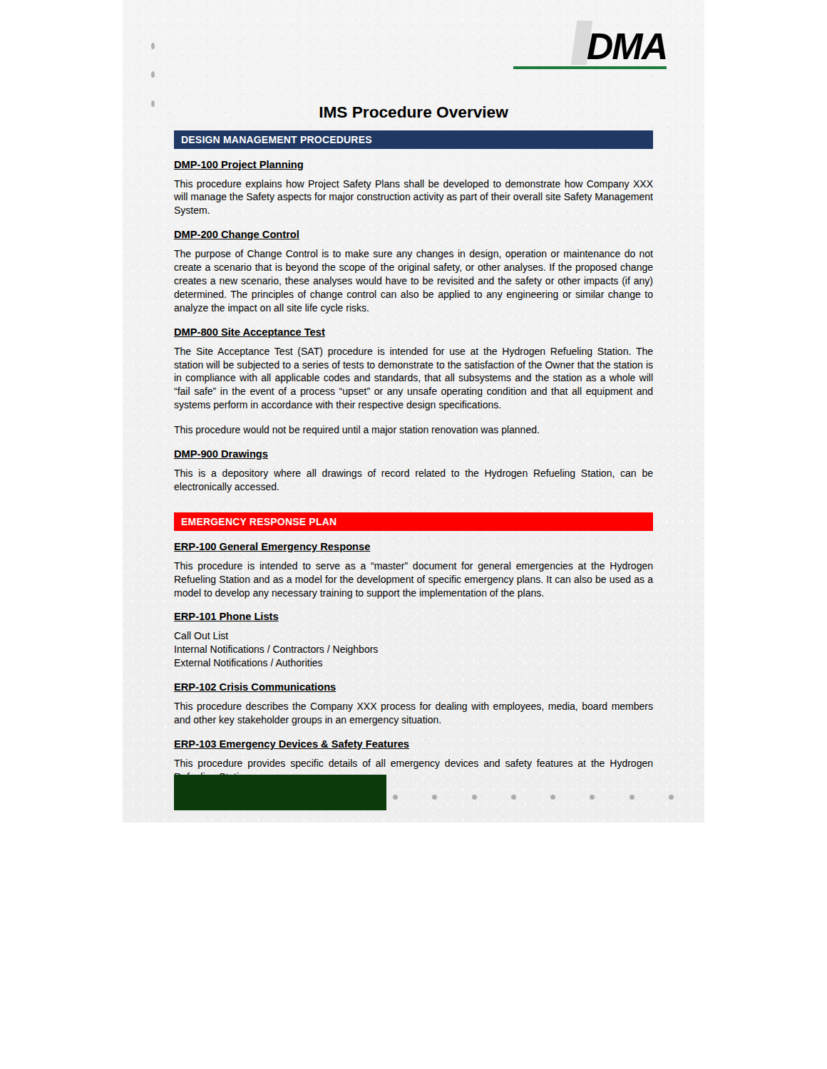DMA
IMS Procedure Overview
DESIGN MANAGEMENT PROCEDURES
DMP-100 Project Planning
This procedure explains how Project Safety Plans shall be developed to demonstrate how Company XXX will manage the Safety aspects for major construction activity as part of their overall site Safety Management System.
DMP-200 Change Control
The purpose of Change Control is to make sure any changes in design, operation or maintenance do not create a scenario that is beyond the scope of the original safety, or other analyses. If the proposed change creates a new scenario, these analyses would have to be revisited and the safety or other impacts (if any) determined. The principles of change control can also be applied to any engineering or similar change to analyze the impact on all site life cycle risks.
DMP-800 Site Acceptance Test
The Site Acceptance Test (SAT) procedure is intended for use at the Hydrogen Refueling Station. The station will be subjected to a series of tests to demonstrate to the satisfaction of the Owner that the station is in compliance with all applicable codes and standards, that all subsystems and the station as a whole will “fail safe” in the event of a process “upset” or any unsafe operating condition and that all equipment and systems perform in accordance with their respective design specifications.
This procedure would not be required until a major station renovation was planned.
DMP-900 Drawings
This is a depository where all drawings of record related to the Hydrogen Refueling Station, can be electronically accessed.
EMERGENCY RESPONSE PLAN
ERP-100 General Emergency Response
This procedure is intended to serve as a “master” document for general emergencies at the Hydrogen Refueling Station and as a model for the development of specific emergency plans. It can also be used as a model to develop any necessary training to support the implementation of the plans.
ERP-101 Phone Lists
Call Out List
Internal Notifications / Contractors / Neighbors
External Notifications / Authorities
ERP-102 Crisis Communications
This procedure describes the Company XXX process for dealing with employees, media, board members and other key stakeholder groups in an emergency situation.
ERP-103 Emergency Devices & Safety Features
This procedure provides specific details of all emergency devices and safety features at the Hydrogen Refueling Station.